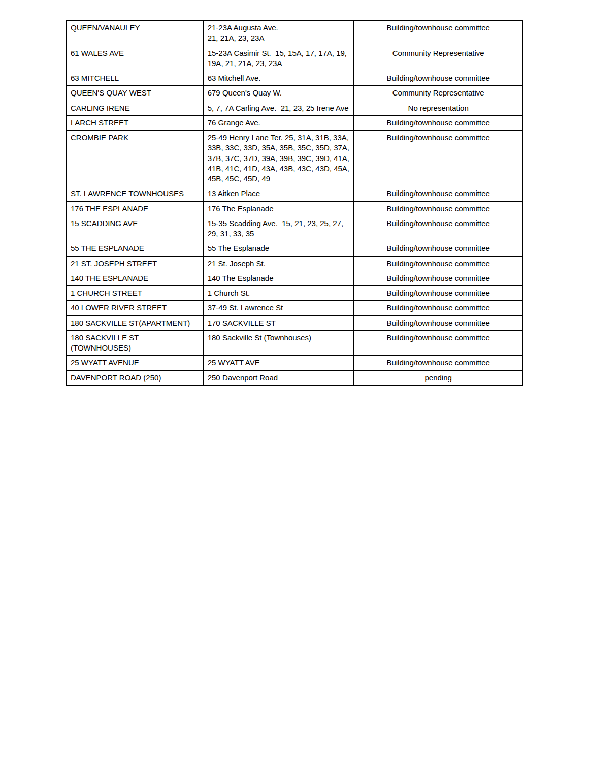| QUEEN/VANAULEY | 21-23A Augusta Ave. 21, 21A, 23, 23A | Building/townhouse committee |
| 61 WALES AVE | 15-23A Casimir St. 15, 15A, 17, 17A, 19, 19A, 21, 21A, 23, 23A | Community Representative |
| 63 MITCHELL | 63 Mitchell Ave. | Building/townhouse committee |
| QUEEN'S QUAY WEST | 679 Queen's Quay W. | Community Representative |
| CARLING IRENE | 5, 7, 7A Carling Ave. 21, 23, 25 Irene Ave | No representation |
| LARCH STREET | 76 Grange Ave. | Building/townhouse committee |
| CROMBIE PARK | 25-49 Henry Lane Ter. 25, 31A, 31B, 33A, 33B, 33C, 33D, 35A, 35B, 35C, 35D, 37A, 37B, 37C, 37D, 39A, 39B, 39C, 39D, 41A, 41B, 41C, 41D, 43A, 43B, 43C, 43D, 45A, 45B, 45C, 45D, 49 | Building/townhouse committee |
| ST. LAWRENCE TOWNHOUSES | 13 Aitken Place | Building/townhouse committee |
| 176 THE ESPLANADE | 176 The Esplanade | Building/townhouse committee |
| 15 SCADDING AVE | 15-35 Scadding Ave. 15, 21, 23, 25, 27, 29, 31, 33, 35 | Building/townhouse committee |
| 55 THE ESPLANADE | 55 The Esplanade | Building/townhouse committee |
| 21 ST. JOSEPH STREET | 21 St. Joseph St. | Building/townhouse committee |
| 140 THE ESPLANADE | 140 The Esplanade | Building/townhouse committee |
| 1 CHURCH STREET | 1 Church St. | Building/townhouse committee |
| 40 LOWER RIVER STREET | 37-49 St. Lawrence St | Building/townhouse committee |
| 180 SACKVILLE ST(APARTMENT) | 170 SACKVILLE ST | Building/townhouse committee |
| 180 SACKVILLE ST (TOWNHOUSES) | 180 Sackville St (Townhouses) | Building/townhouse committee |
| 25 WYATT AVENUE | 25 WYATT AVE | Building/townhouse committee |
| DAVENPORT ROAD (250) | 250 Davenport Road | pending |